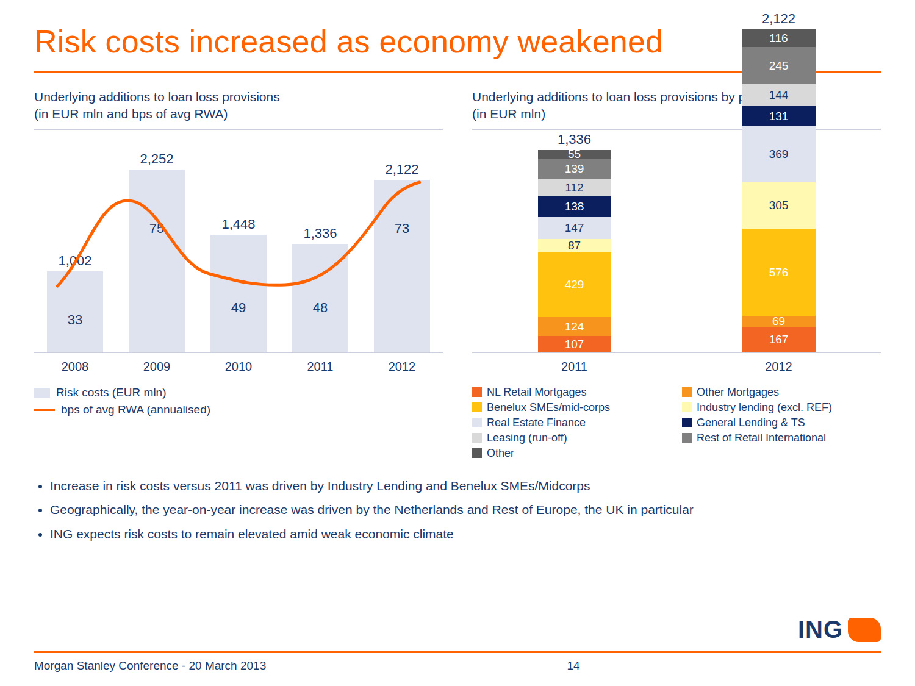Risk costs increased as economy weakened
Underlying additions to loan loss provisions
(in EUR mln and bps of avg RWA)
1,002
33
2,252
75
1,448
49
1,336
48
2,122
73
20082009201020112012
Risk costs (EUR mln)
bps of avg RWA (annualised)
Underlying additions to loan loss provisions by product
(in EUR mln)
1,336
55
139
112
138
147
87
429
124
107
2,122
116
245
144
131
369
305
576
69
167
20112012
NL Retail Mortgages
Other Mortgages
Benelux SMEs/mid-corps
Industry lending (excl. REF)
Real Estate Finance
General Lending & TS
Leasing (run-off)
Rest of Retail International
Other
Increase in risk costs versus 2011 was driven by Industry Lending and Benelux SMEs/Midcorps
Geographically, the year-on-year increase was driven by the Netherlands and Rest of Europe, the UK in particular
ING expects risk costs to remain elevated amid weak economic climate
ING
Morgan Stanley Conference - 20 March 2013 14